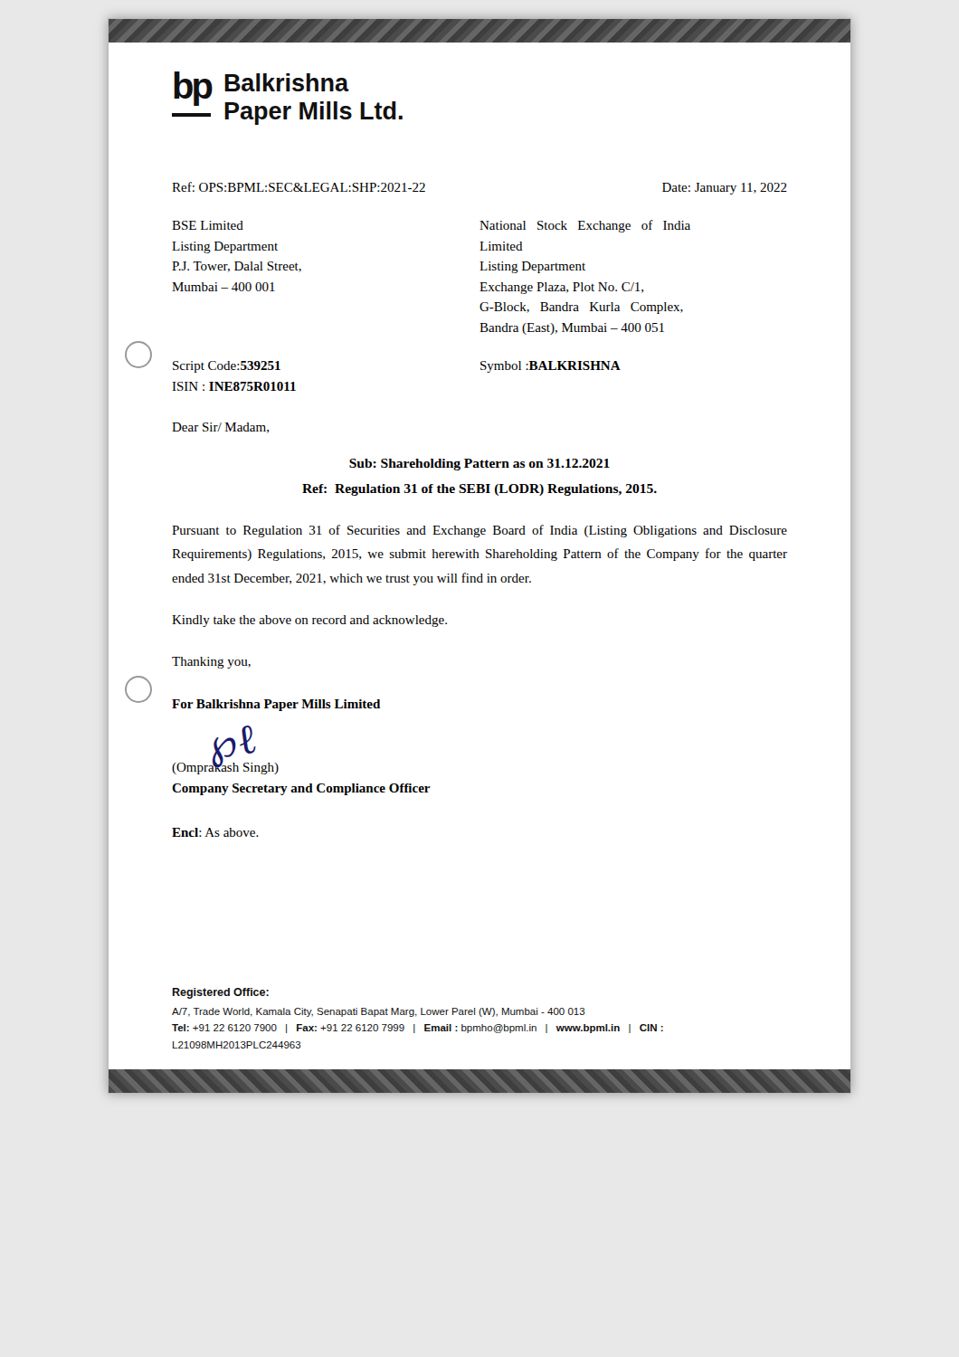bp
Balkrishna
Paper Mills Ltd.
Ref: OPS:BPML:SEC&LEGAL:SHP:2021-22
Date: January 11, 2022
BSE Limited
Listing Department
P.J. Tower, Dalal Street,
Mumbai – 400 001
National Stock Exchange of India
Limited
Listing Department
Exchange Plaza, Plot No. C/1,
G-Block, Bandra Kurla Complex,
Bandra (East), Mumbai – 400 051
Script Code:539251
ISIN : INE875R01011
Symbol :BALKRISHNA
Dear Sir/ Madam,
Sub: Shareholding Pattern as on 31.12.2021
Ref: Regulation 31 of the SEBI (LODR) Regulations, 2015.
Pursuant to Regulation 31 of Securities and Exchange Board of India (Listing Obligations and Disclosure Requirements) Regulations, 2015, we submit herewith Shareholding Pattern of the Company for the quarter ended 31st December, 2021, which we trust you will find in order.
Kindly take the above on record and acknowledge.
Thanking you,
For Balkrishna Paper Mills Limited
℘ℓ
(Omprakash Singh)
Company Secretary and Compliance Officer
Encl: As above.
Registered Office:
A/7, Trade World, Kamala City, Senapati Bapat Marg, Lower Parel (W), Mumbai - 400 013
Tel: +91 22 6120 7900 | Fax: +91 22 6120 7999 | Email : bpmho@bpml.in | www.bpml.in | CIN : L21098MH2013PLC244963